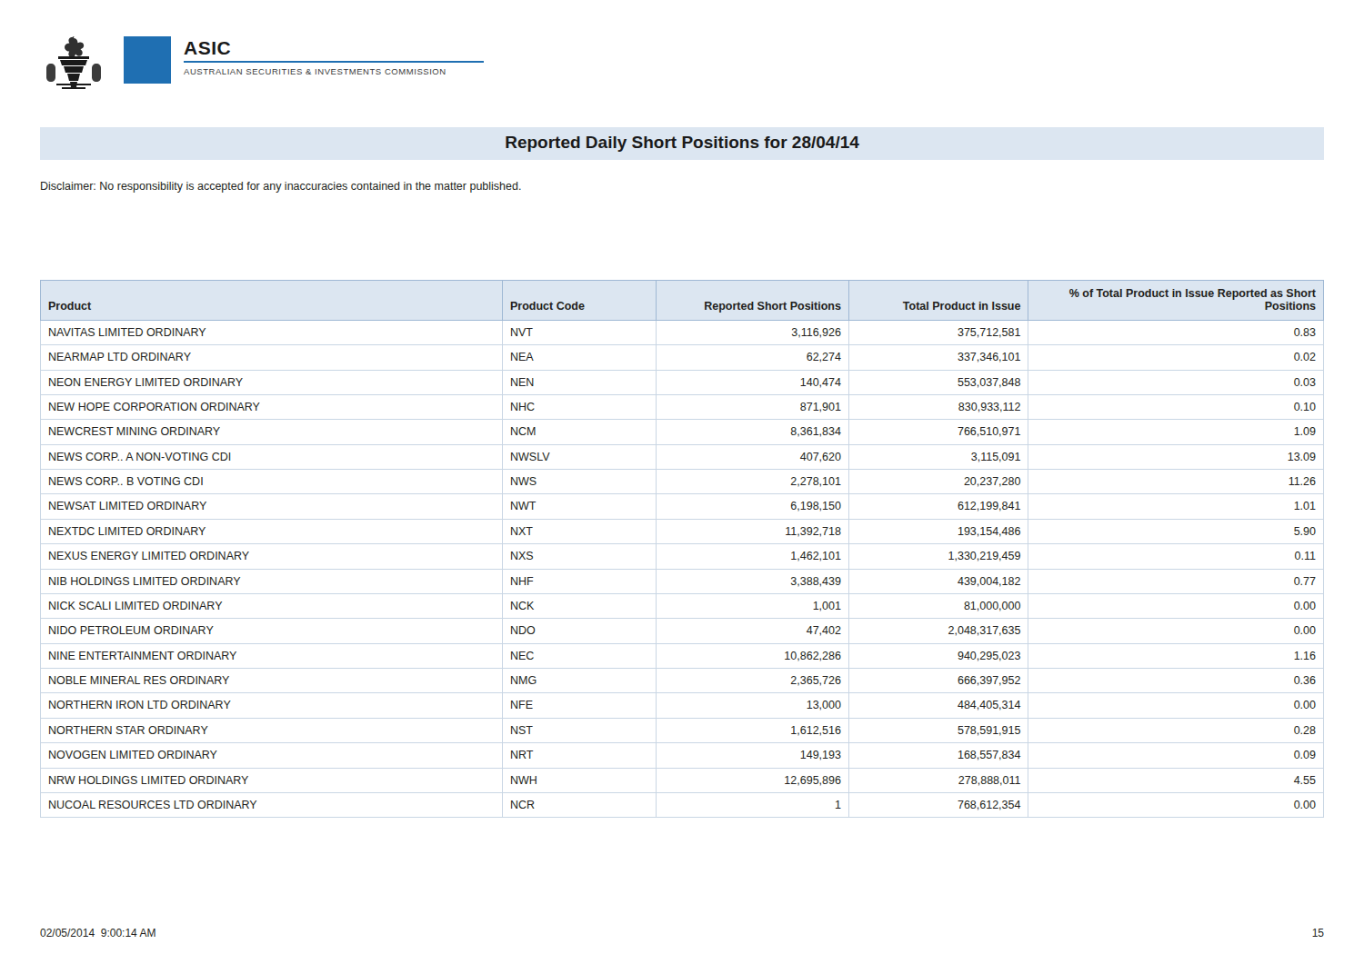ASIC
Australian Securities & Investments Commission
Reported Daily Short Positions for 28/04/14
Disclaimer: No responsibility is accepted for any inaccuracies contained in the matter published.
| Product | Product Code | Reported Short Positions | Total Product in Issue | % of Total Product in Issue Reported as Short Positions |
| --- | --- | --- | --- | --- |
| NAVITAS LIMITED ORDINARY | NVT | 3,116,926 | 375,712,581 | 0.83 |
| NEARMAP LTD ORDINARY | NEA | 62,274 | 337,346,101 | 0.02 |
| NEON ENERGY LIMITED ORDINARY | NEN | 140,474 | 553,037,848 | 0.03 |
| NEW HOPE CORPORATION ORDINARY | NHC | 871,901 | 830,933,112 | 0.10 |
| NEWCREST MINING ORDINARY | NCM | 8,361,834 | 766,510,971 | 1.09 |
| NEWS CORP.. A NON-VOTING CDI | NWSLV | 407,620 | 3,115,091 | 13.09 |
| NEWS CORP.. B VOTING CDI | NWS | 2,278,101 | 20,237,280 | 11.26 |
| NEWSAT LIMITED ORDINARY | NWT | 6,198,150 | 612,199,841 | 1.01 |
| NEXTDC LIMITED ORDINARY | NXT | 11,392,718 | 193,154,486 | 5.90 |
| NEXUS ENERGY LIMITED ORDINARY | NXS | 1,462,101 | 1,330,219,459 | 0.11 |
| NIB HOLDINGS LIMITED ORDINARY | NHF | 3,388,439 | 439,004,182 | 0.77 |
| NICK SCALI LIMITED ORDINARY | NCK | 1,001 | 81,000,000 | 0.00 |
| NIDO PETROLEUM ORDINARY | NDO | 47,402 | 2,048,317,635 | 0.00 |
| NINE ENTERTAINMENT ORDINARY | NEC | 10,862,286 | 940,295,023 | 1.16 |
| NOBLE MINERAL RES ORDINARY | NMG | 2,365,726 | 666,397,952 | 0.36 |
| NORTHERN IRON LTD ORDINARY | NFE | 13,000 | 484,405,314 | 0.00 |
| NORTHERN STAR ORDINARY | NST | 1,612,516 | 578,591,915 | 0.28 |
| NOVOGEN LIMITED ORDINARY | NRT | 149,193 | 168,557,834 | 0.09 |
| NRW HOLDINGS LIMITED ORDINARY | NWH | 12,695,896 | 278,888,011 | 4.55 |
| NUCOAL RESOURCES LTD ORDINARY | NCR | 1 | 768,612,354 | 0.00 |
02/05/2014 9:00:14 AM 15